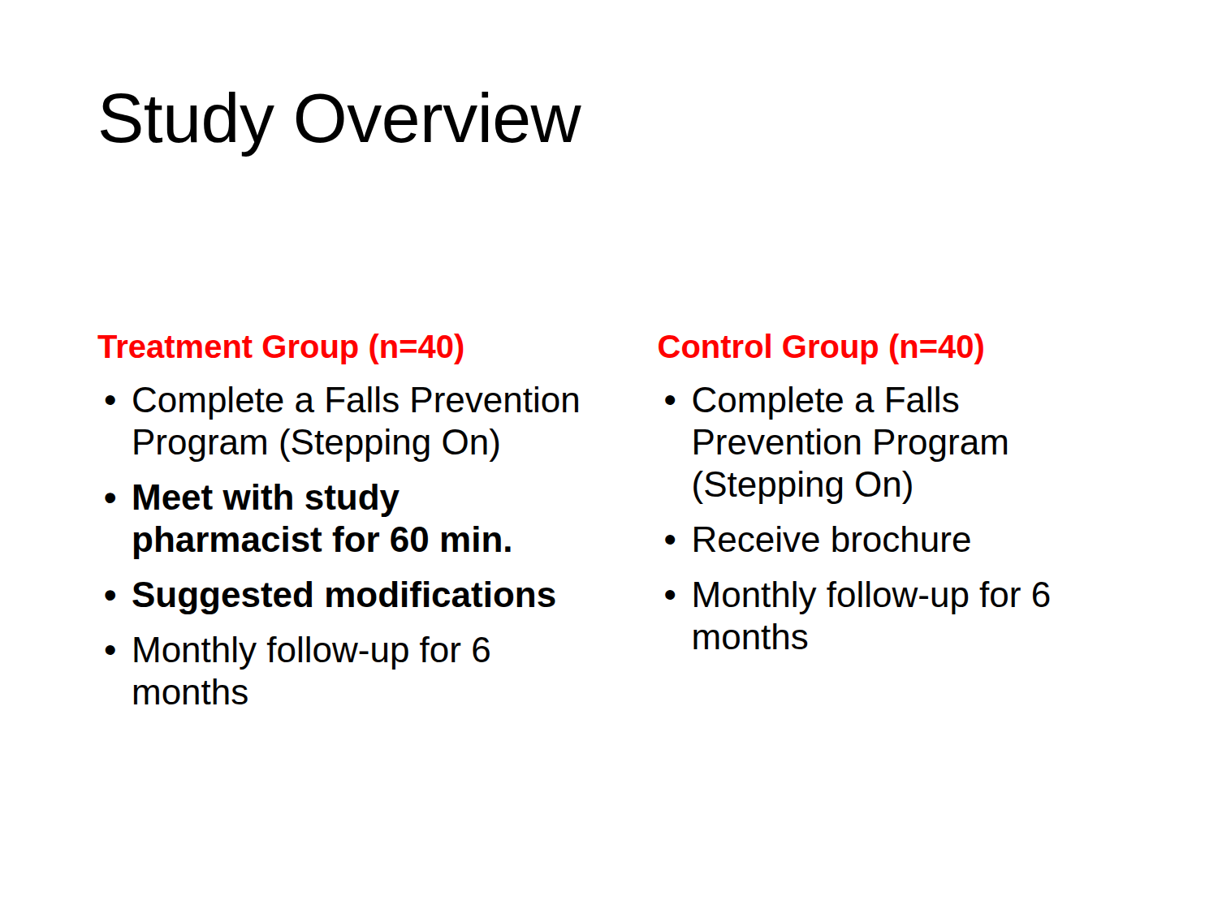Study Overview
Treatment Group (n=40)
Complete a Falls Prevention Program (Stepping On)
Meet with study pharmacist for 60 min.
Suggested modifications
Monthly follow-up for 6 months
Control Group (n=40)
Complete a Falls Prevention Program (Stepping On)
Receive brochure
Monthly follow-up for 6 months